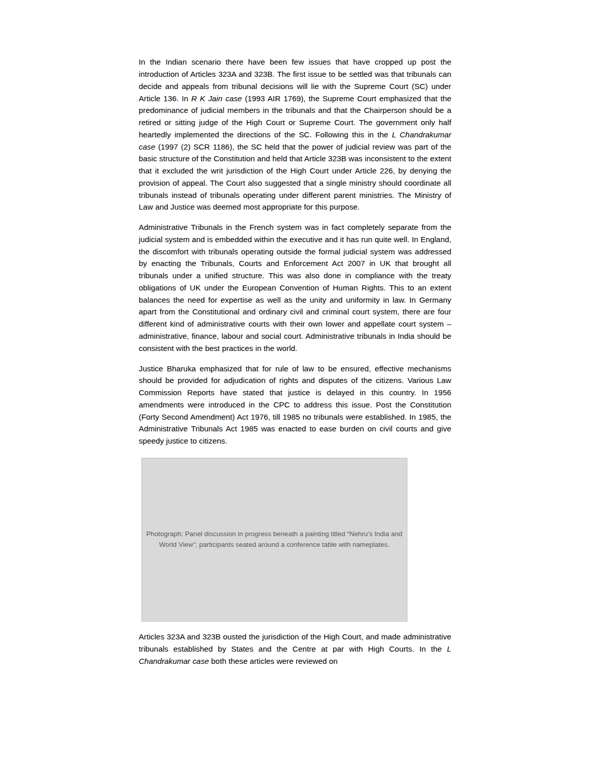In the Indian scenario there have been few issues that have cropped up post the introduction of Articles 323A and 323B. The first issue to be settled was that tribunals can decide and appeals from tribunal decisions will lie with the Supreme Court (SC) under Article 136. In R K Jain case (1993 AIR 1769), the Supreme Court emphasized that the predominance of judicial members in the tribunals and that the Chairperson should be a retired or sitting judge of the High Court or Supreme Court. The government only half heartedly implemented the directions of the SC. Following this in the L Chandrakumar case (1997 (2) SCR 1186), the SC held that the power of judicial review was part of the basic structure of the Constitution and held that Article 323B was inconsistent to the extent that it excluded the writ jurisdiction of the High Court under Article 226, by denying the provision of appeal. The Court also suggested that a single ministry should coordinate all tribunals instead of tribunals operating under different parent ministries. The Ministry of Law and Justice was deemed most appropriate for this purpose.
Administrative Tribunals in the French system was in fact completely separate from the judicial system and is embedded within the executive and it has run quite well. In England, the discomfort with tribunals operating outside the formal judicial system was addressed by enacting the Tribunals, Courts and Enforcement Act 2007 in UK that brought all tribunals under a unified structure. This was also done in compliance with the treaty obligations of UK under the European Convention of Human Rights. This to an extent balances the need for expertise as well as the unity and uniformity in law. In Germany apart from the Constitutional and ordinary civil and criminal court system, there are four different kind of administrative courts with their own lower and appellate court system – administrative, finance, labour and social court. Administrative tribunals in India should be consistent with the best practices in the world.
Justice Bharuka emphasized that for rule of law to be ensured, effective mechanisms should be provided for adjudication of rights and disputes of the citizens. Various Law Commission Reports have stated that justice is delayed in this country. In 1956 amendments were introduced in the CPC to address this issue. Post the Constitution (Forty Second Amendment) Act 1976, till 1985 no tribunals were established. In 1985, the Administrative Tribunals Act 1985 was enacted to ease burden on civil courts and give speedy justice to citizens.
Photograph: Panel discussion in progress beneath a painting titled “Nehru’s India and World View”; participants seated around a conference table with nameplates.
Articles 323A and 323B ousted the jurisdiction of the High Court, and made administrative tribunals established by States and the Centre at par with High Courts. In the L Chandrakumar case both these articles were reviewed on